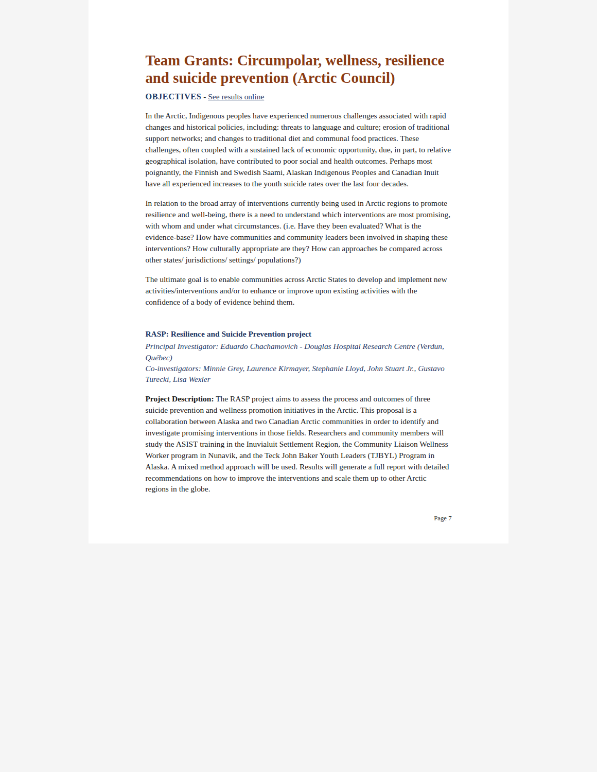Team Grants: Circumpolar, wellness, resilience and suicide pre­vention (Arctic Council)
OBJECTIVES
- See results online
In the Arctic, Indigenous peoples have experienced numerous challenges associated with rapid chang­es and historical policies, including: threats to language and culture; erosion of traditional support networks; and changes to traditional diet and communal food practices. These challenges, often coupled with a sustained lack of economic opportunity, due, in part, to relative geographical isola­tion, have contributed to poor social and health outcomes. Perhaps most poignantly, the Finnish and Swedish Saami, Alaskan Indigenous Peoples and Canadian Inuit have all experienced increases to the youth suicide rates over the last four decades.
In relation to the broad array of interventions currently being used in Arctic regions to promote resilience and well-being, there is a need to understand which interventions are most promising, with whom and under what circumstances. (i.e. Have they been evaluated? What is the evidence-base? How have communities and community leaders been involved in shaping these interventions? How culturally appropriate are they? How can approaches be compared across other states/ jurisdictions/ settings/ populations?)
The ultimate goal is to enable communities across Arctic States to develop and implement new ac­tivities/interventions and/or to enhance or improve upon existing activities with the confidence of a body of evidence behind them.
RASP: Resilience and Suicide Prevention project
Principal Investigator: Eduardo Chachamovich - Douglas Hospital Research Centre (Verdun, Québec)
Co-investigators: Minnie Grey, Laurence Kirmayer, Stephanie Lloyd, John Stuart Jr., Gustavo Turecki, Lisa Wexler
Project Description: The RASP project aims to assess the process and outcomes of three suicide prevention and wellness promotion initiatives in the Arctic. This proposal is a collaboration between Alaska and two Canadian Arctic communities in order to identify and investigate promising inter­ventions in those fields. Researchers and community members will study the ASIST training in the Inuvialuit Settlement Region, the Community Liaison Wellness Worker program in Nunavik, and the Teck John Baker Youth Leaders (TJBYL) Program in Alaska. A mixed method approach will be used. Results will generate a full report with detailed recommendations on how to improve the inter­ventions and scale them up to other Arctic regions in the globe.
Page 7